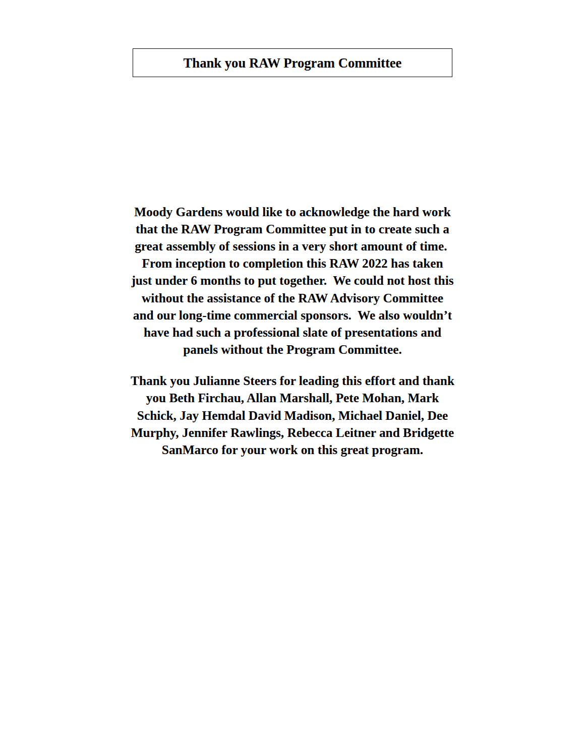Thank you RAW Program Committee
Moody Gardens would like to acknowledge the hard work that the RAW Program Committee put in to create such a great assembly of sessions in a very short amount of time. From inception to completion this RAW 2022 has taken just under 6 months to put together. We could not host this without the assistance of the RAW Advisory Committee and our long-time commercial sponsors. We also wouldn’t have had such a professional slate of presentations and panels without the Program Committee.
Thank you Julianne Steers for leading this effort and thank you Beth Firchau, Allan Marshall, Pete Mohan, Mark Schick, Jay Hemdal David Madison, Michael Daniel, Dee Murphy, Jennifer Rawlings, Rebecca Leitner and Bridgette SanMarco for your work on this great program.